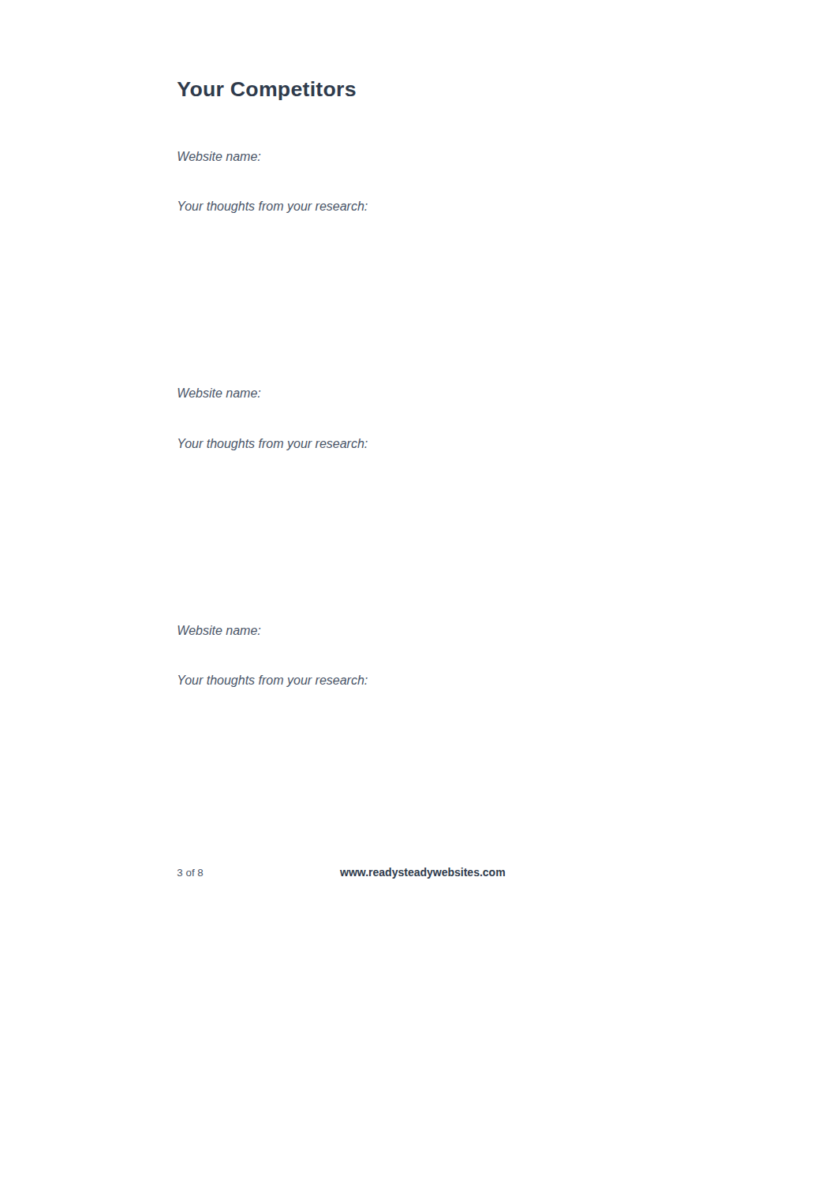Your Competitors
Website name:
Your thoughts from your research:
Website name:
Your thoughts from your research:
Website name:
Your thoughts from your research:
3 of 8
www.readysteadywebsites.com